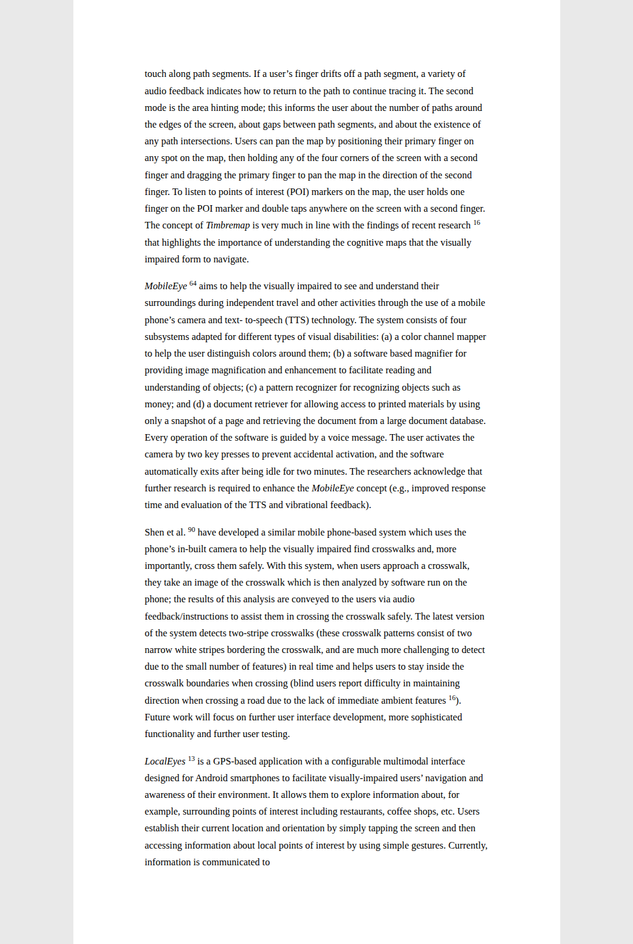touch along path segments. If a user’s finger drifts off a path segment, a variety of audio feedback indicates how to return to the path to continue tracing it. The second mode is the area hinting mode; this informs the user about the number of paths around the edges of the screen, about gaps between path segments, and about the existence of any path intersections. Users can pan the map by positioning their primary finger on any spot on the map, then holding any of the four corners of the screen with a second finger and dragging the primary finger to pan the map in the direction of the second finger. To listen to points of interest (POI) markers on the map, the user holds one finger on the POI marker and double taps anywhere on the screen with a second finger. The concept of Timbremap is very much in line with the findings of recent research 16 that highlights the importance of understanding the cognitive maps that the visually impaired form to navigate.
MobileEye 64 aims to help the visually impaired to see and understand their surroundings during independent travel and other activities through the use of a mobile phone’s camera and text- to-speech (TTS) technology. The system consists of four subsystems adapted for different types of visual disabilities: (a) a color channel mapper to help the user distinguish colors around them; (b) a software based magnifier for providing image magnification and enhancement to facilitate reading and understanding of objects; (c) a pattern recognizer for recognizing objects such as money; and (d) a document retriever for allowing access to printed materials by using only a snapshot of a page and retrieving the document from a large document database. Every operation of the software is guided by a voice message. The user activates the camera by two key presses to prevent accidental activation, and the software automatically exits after being idle for two minutes. The researchers acknowledge that further research is required to enhance the MobileEye concept (e.g., improved response time and evaluation of the TTS and vibrational feedback).
Shen et al. 90 have developed a similar mobile phone-based system which uses the phone’s in-built camera to help the visually impaired find crosswalks and, more importantly, cross them safely. With this system, when users approach a crosswalk, they take an image of the crosswalk which is then analyzed by software run on the phone; the results of this analysis are conveyed to the users via audio feedback/instructions to assist them in crossing the crosswalk safely. The latest version of the system detects two-stripe crosswalks (these crosswalk patterns consist of two narrow white stripes bordering the crosswalk, and are much more challenging to detect due to the small number of features) in real time and helps users to stay inside the crosswalk boundaries when crossing (blind users report difficulty in maintaining direction when crossing a road due to the lack of immediate ambient features 16). Future work will focus on further user interface development, more sophisticated functionality and further user testing.
LocalEyes 13 is a GPS-based application with a configurable multimodal interface designed for Android smartphones to facilitate visually-impaired users’ navigation and awareness of their environment. It allows them to explore information about, for example, surrounding points of interest including restaurants, coffee shops, etc. Users establish their current location and orientation by simply tapping the screen and then accessing information about local points of interest by using simple gestures. Currently, information is communicated to